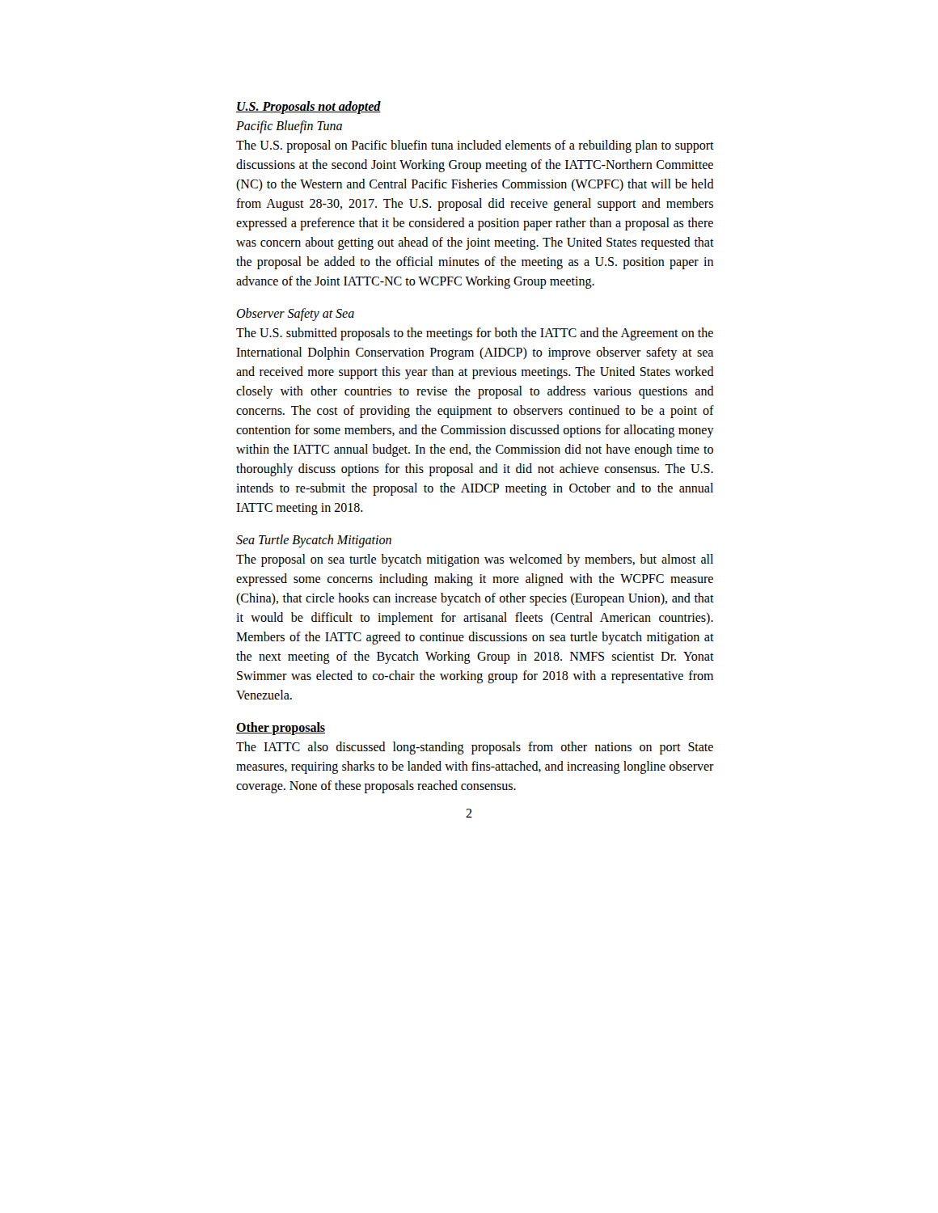U.S. Proposals not adopted
Pacific Bluefin Tuna
The U.S. proposal on Pacific bluefin tuna included elements of a rebuilding plan to support discussions at the second Joint Working Group meeting of the IATTC-Northern Committee (NC) to the Western and Central Pacific Fisheries Commission (WCPFC) that will be held from August 28-30, 2017. The U.S. proposal did receive general support and members expressed a preference that it be considered a position paper rather than a proposal as there was concern about getting out ahead of the joint meeting. The United States requested that the proposal be added to the official minutes of the meeting as a U.S. position paper in advance of the Joint IATTC-NC to WCPFC Working Group meeting.
Observer Safety at Sea
The U.S. submitted proposals to the meetings for both the IATTC and the Agreement on the International Dolphin Conservation Program (AIDCP) to improve observer safety at sea and received more support this year than at previous meetings. The United States worked closely with other countries to revise the proposal to address various questions and concerns. The cost of providing the equipment to observers continued to be a point of contention for some members, and the Commission discussed options for allocating money within the IATTC annual budget. In the end, the Commission did not have enough time to thoroughly discuss options for this proposal and it did not achieve consensus. The U.S. intends to re-submit the proposal to the AIDCP meeting in October and to the annual IATTC meeting in 2018.
Sea Turtle Bycatch Mitigation
The proposal on sea turtle bycatch mitigation was welcomed by members, but almost all expressed some concerns including making it more aligned with the WCPFC measure (China), that circle hooks can increase bycatch of other species (European Union), and that it would be difficult to implement for artisanal fleets (Central American countries). Members of the IATTC agreed to continue discussions on sea turtle bycatch mitigation at the next meeting of the Bycatch Working Group in 2018. NMFS scientist Dr. Yonat Swimmer was elected to co-chair the working group for 2018 with a representative from Venezuela.
Other proposals
The IATTC also discussed long-standing proposals from other nations on port State measures, requiring sharks to be landed with fins-attached, and increasing longline observer coverage. None of these proposals reached consensus.
2